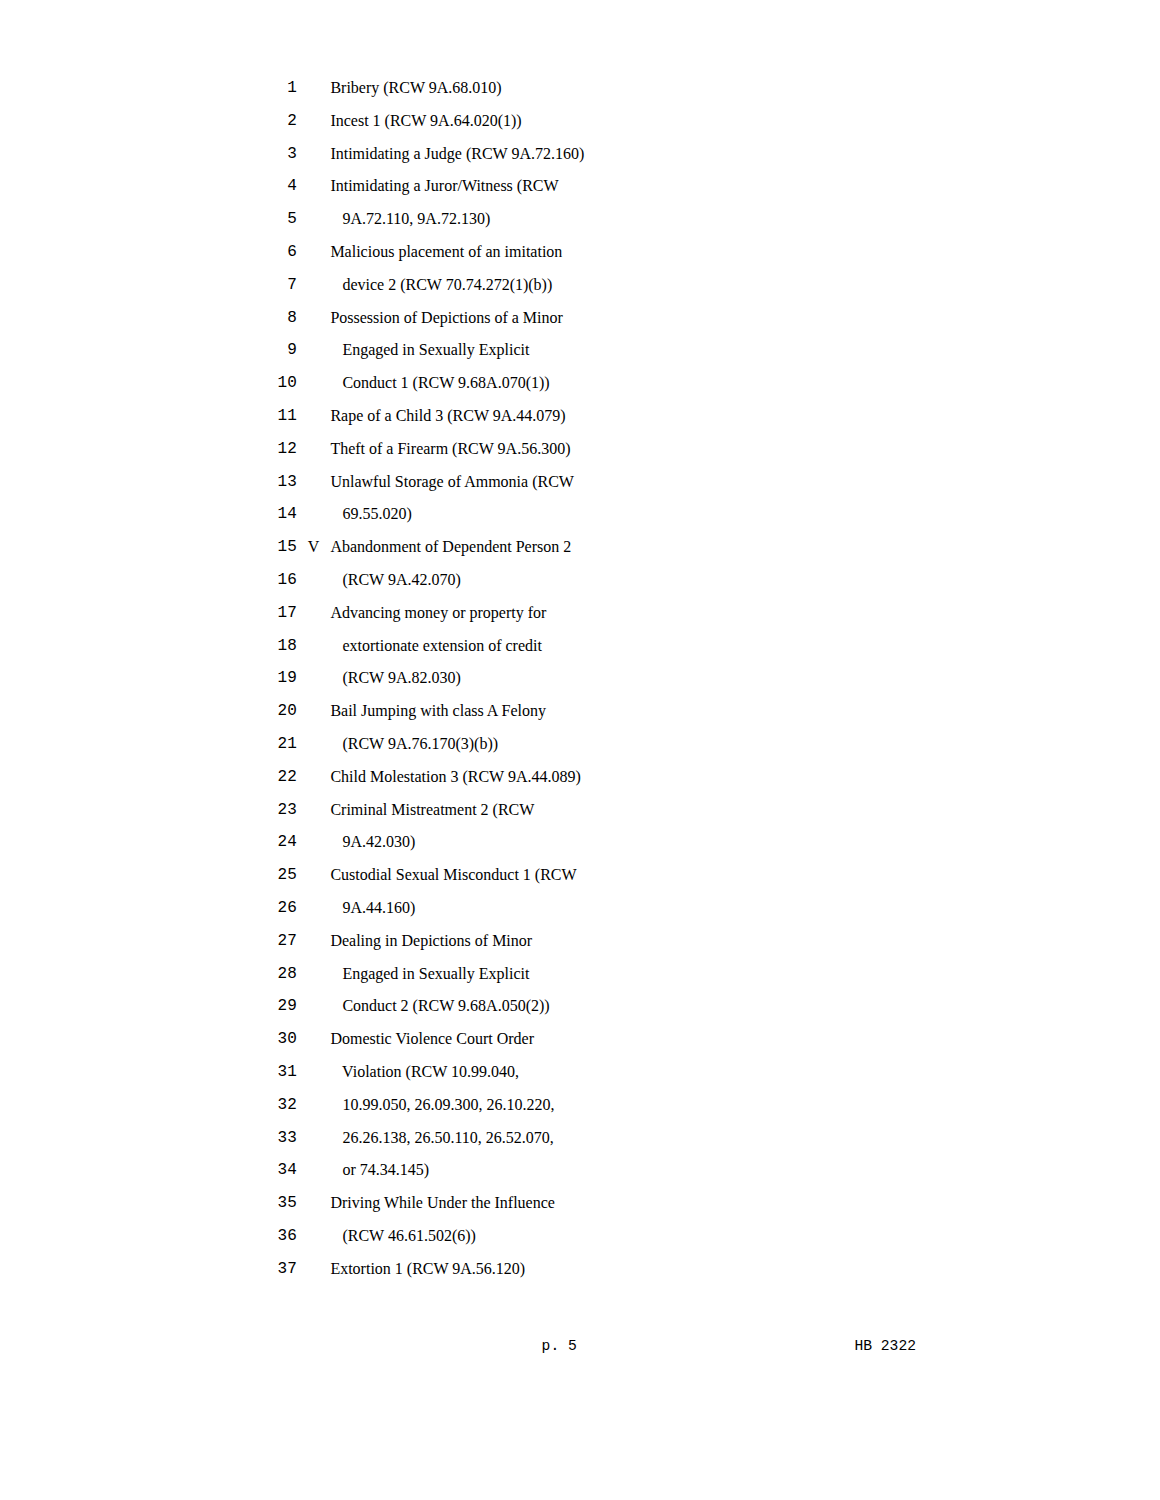| 1 | | Bribery (RCW 9A.68.010) |
| 2 | | Incest 1 (RCW 9A.64.020(1)) |
| 3 | | Intimidating a Judge (RCW 9A.72.160) |
| 4 | | Intimidating a Juror/Witness (RCW |
| 5 | | 9A.72.110, 9A.72.130) |
| 6 | | Malicious placement of an imitation |
| 7 | | device 2 (RCW 70.74.272(1)(b)) |
| 8 | | Possession of Depictions of a Minor |
| 9 | | Engaged in Sexually Explicit |
| 10 | | Conduct 1 (RCW 9.68A.070(1)) |
| 11 | | Rape of a Child 3 (RCW 9A.44.079) |
| 12 | | Theft of a Firearm (RCW 9A.56.300) |
| 13 | | Unlawful Storage of Ammonia (RCW |
| 14 | | 69.55.020) |
| 15 | V | Abandonment of Dependent Person 2 |
| 16 | | (RCW 9A.42.070) |
| 17 | | Advancing money or property for |
| 18 | | extortionate extension of credit |
| 19 | | (RCW 9A.82.030) |
| 20 | | Bail Jumping with class A Felony |
| 21 | | (RCW 9A.76.170(3)(b)) |
| 22 | | Child Molestation 3 (RCW 9A.44.089) |
| 23 | | Criminal Mistreatment 2 (RCW |
| 24 | | 9A.42.030) |
| 25 | | Custodial Sexual Misconduct 1 (RCW |
| 26 | | 9A.44.160) |
| 27 | | Dealing in Depictions of Minor |
| 28 | | Engaged in Sexually Explicit |
| 29 | | Conduct 2 (RCW 9.68A.050(2)) |
| 30 | | Domestic Violence Court Order |
| 31 | | Violation (RCW 10.99.040, |
| 32 | | 10.99.050, 26.09.300, 26.10.220, |
| 33 | | 26.26.138, 26.50.110, 26.52.070, |
| 34 | | or 74.34.145) |
| 35 | | Driving While Under the Influence |
| 36 | | (RCW 46.61.502(6)) |
| 37 | | Extortion 1 (RCW 9A.56.120) |
p. 5 HB 2322